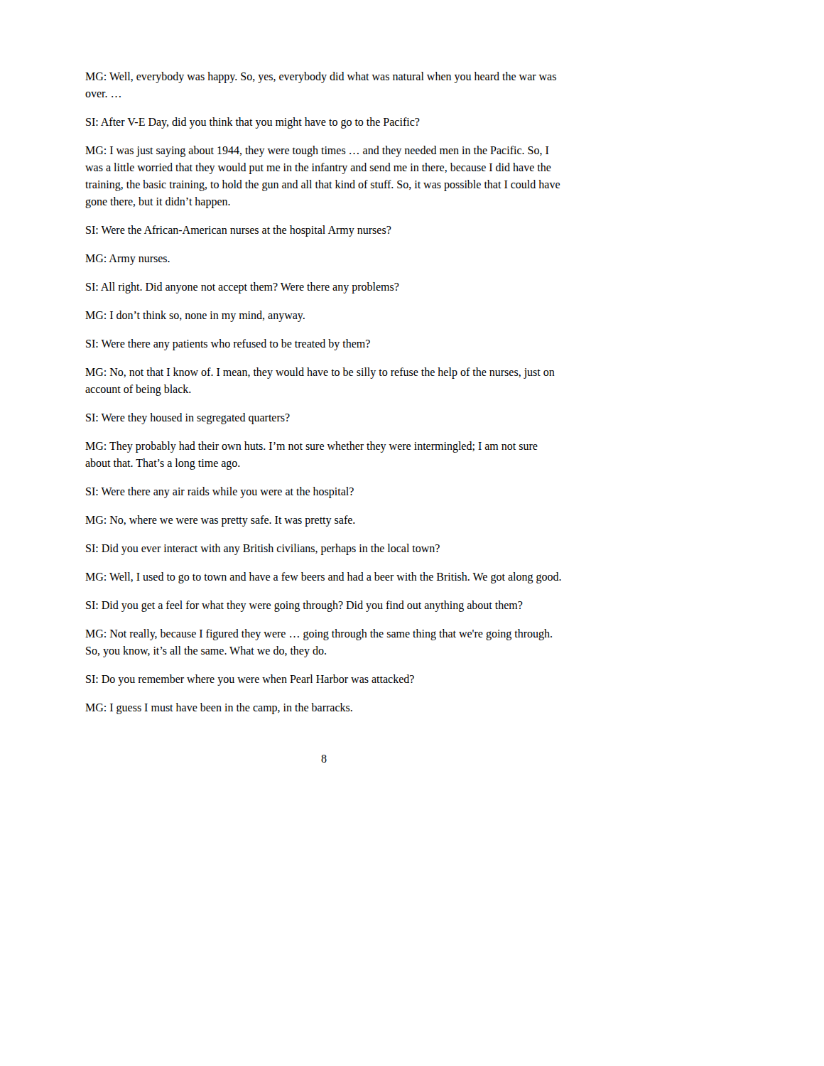MG: Well, everybody was happy. So, yes, everybody did what was natural when you heard the war was over. …
SI: After V-E Day, did you think that you might have to go to the Pacific?
MG: I was just saying about 1944, they were tough times … and they needed men in the Pacific. So, I was a little worried that they would put me in the infantry and send me in there, because I did have the training, the basic training, to hold the gun and all that kind of stuff. So, it was possible that I could have gone there, but it didn’t happen.
SI: Were the African-American nurses at the hospital Army nurses?
MG: Army nurses.
SI: All right. Did anyone not accept them? Were there any problems?
MG: I don’t think so, none in my mind, anyway.
SI: Were there any patients who refused to be treated by them?
MG: No, not that I know of. I mean, they would have to be silly to refuse the help of the nurses, just on account of being black.
SI: Were they housed in segregated quarters?
MG: They probably had their own huts. I’m not sure whether they were intermingled; I am not sure about that. That’s a long time ago.
SI: Were there any air raids while you were at the hospital?
MG: No, where we were was pretty safe. It was pretty safe.
SI: Did you ever interact with any British civilians, perhaps in the local town?
MG: Well, I used to go to town and have a few beers and had a beer with the British. We got along good.
SI: Did you get a feel for what they were going through? Did you find out anything about them?
MG: Not really, because I figured they were … going through the same thing that we're going through. So, you know, it’s all the same. What we do, they do.
SI: Do you remember where you were when Pearl Harbor was attacked?
MG: I guess I must have been in the camp, in the barracks.
8